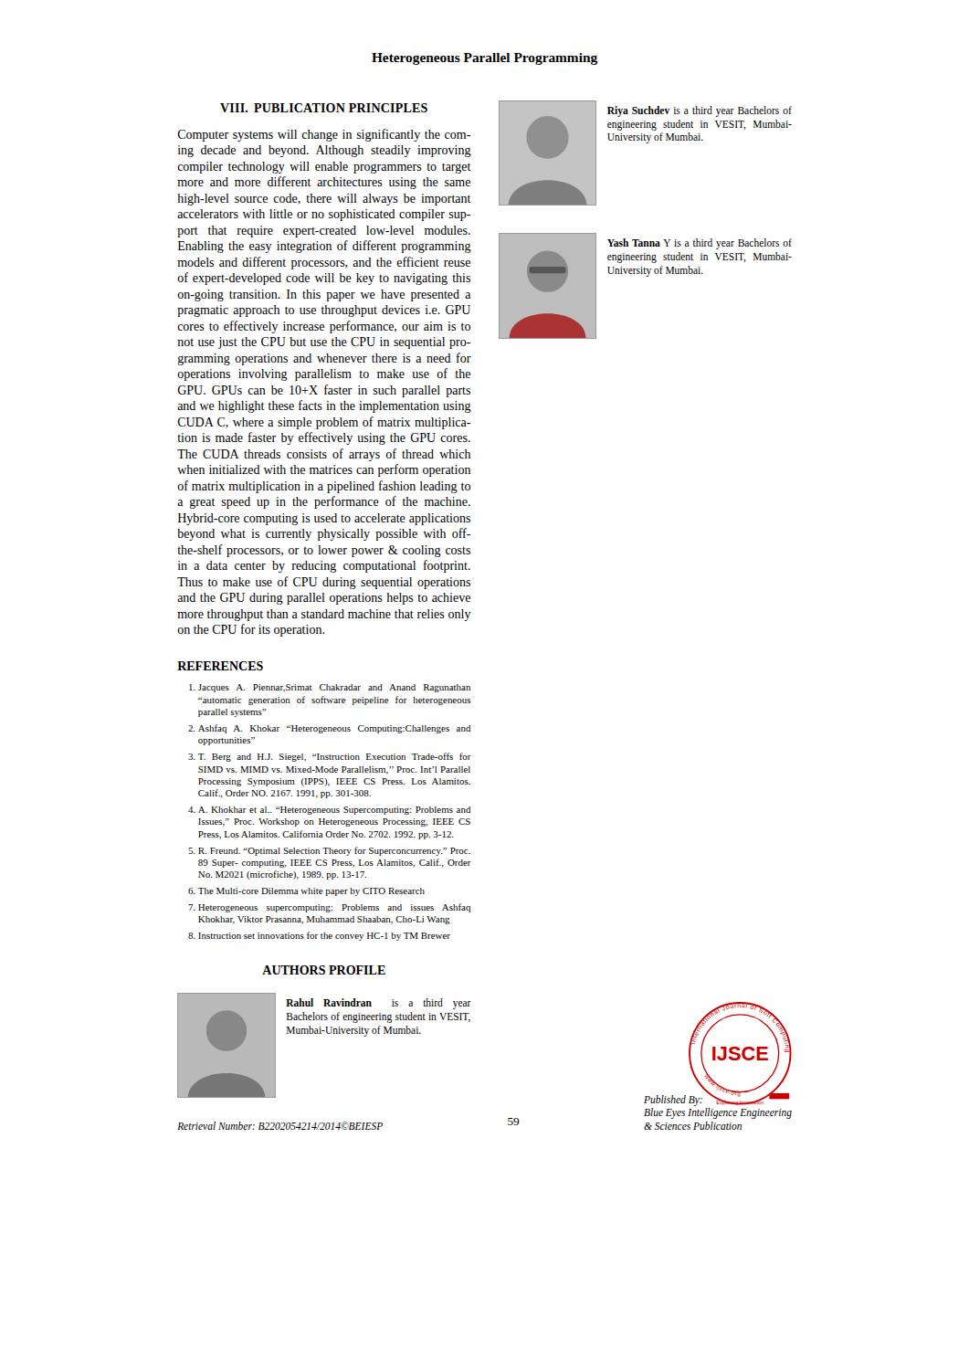Heterogeneous Parallel Programming
VIII. PUBLICATION PRINCIPLES
Computer systems will change in significantly the coming decade and beyond. Although steadily improving compiler technology will enable programmers to target more and more different architectures using the same high-level source code, there will always be important accelerators with little or no sophisticated compiler sup- port that require expert-created low-level modules. Enabling the easy integration of different programming models and different processors, and the efficient reuse of expert-developed code will be key to navigating this on-going transition. In this paper we have presented a pragmatic approach to use throughput devices i.e. GPU cores to effectively increase performance, our aim is to not use just the CPU but use the CPU in sequential programming operations and whenever there is a need for operations involving parallelism to make use of the GPU. GPUs can be 10+X faster in such parallel parts and we highlight these facts in the implementation using CUDA C, where a simple problem of matrix multiplication is made faster by effectively using the GPU cores. The CUDA threads consists of arrays of thread which when initialized with the matrices can perform operation of matrix multiplication in a pipelined fashion leading to a great speed up in the performance of the machine. Hybrid-core computing is used to accelerate applications beyond what is currently physically possible with off-the-shelf processors, or to lower power & cooling costs in a data center by reducing computational footprint. Thus to make use of CPU during sequential operations and the GPU during parallel operations helps to achieve more throughput than a standard machine that relies only on the CPU for its operation.
REFERENCES
Jacques A. Piennar,Srimat Chakradar and Anand Ragunathan “automatic generation of software peipeline for heterogeneous parallel systems”
Ashfaq A. Khokar “Heterogeneous Computing:Challenges and opportunities”
T. Berg and H.J. Siegel, “Instruction Execution Trade-offs for SIMD vs. MIMD vs. Mixed-Mode Parallelism,’’ Proc. Int’l Parallel Processing Symposium (IPPS), IEEE CS Press. Los Alamitos. Calif., Order NO. 2167. 1991, pp. 301-308.
A. Khokhar et al.. “Heterogeneous Supercomputing: Problems and Issues,” Proc. Workshop on Heterogeneous Processing, IEEE CS Press, Los Alamitos. California Order No. 2702. 1992. pp. 3-12.
R. Freund. “Optimal Selection Theory for Superconcurrency.” Proc. 89 Super- computing, IEEE CS Press, Los Alamitos, Calif., Order No. M2021 (microfiche), 1989. pp. 13-17.
The Multi-core Dilemma white paper by CITO Research
Heterogeneous supercomputing: Problems and issues Ashfaq Khokhar, Viktor Prasanna, Muhammad Shaaban, Cho-Li Wang
Instruction set innovations for the convey HC-1 by TM Brewer
AUTHORS PROFILE
Rahul Ravindran is a third year Bachelors of engineering student in VESIT, Mumbai-University of Mumbai.
Riya Suchdev is a third year Bachelors of engineering student in VESIT, Mumbai-University of Mumbai.
Yash Tanna Y is a third year Bachelors of engineering student in VESIT, Mumbai-University of Mumbai.
International Journal of Soft Computing and Engineering www.ijsce.org IJSCE Exploring Innovation
Retrieval Number: B2202054214/2014©BEIESP
59
Published By:
Blue Eyes Intelligence Engineering
& Sciences Publication